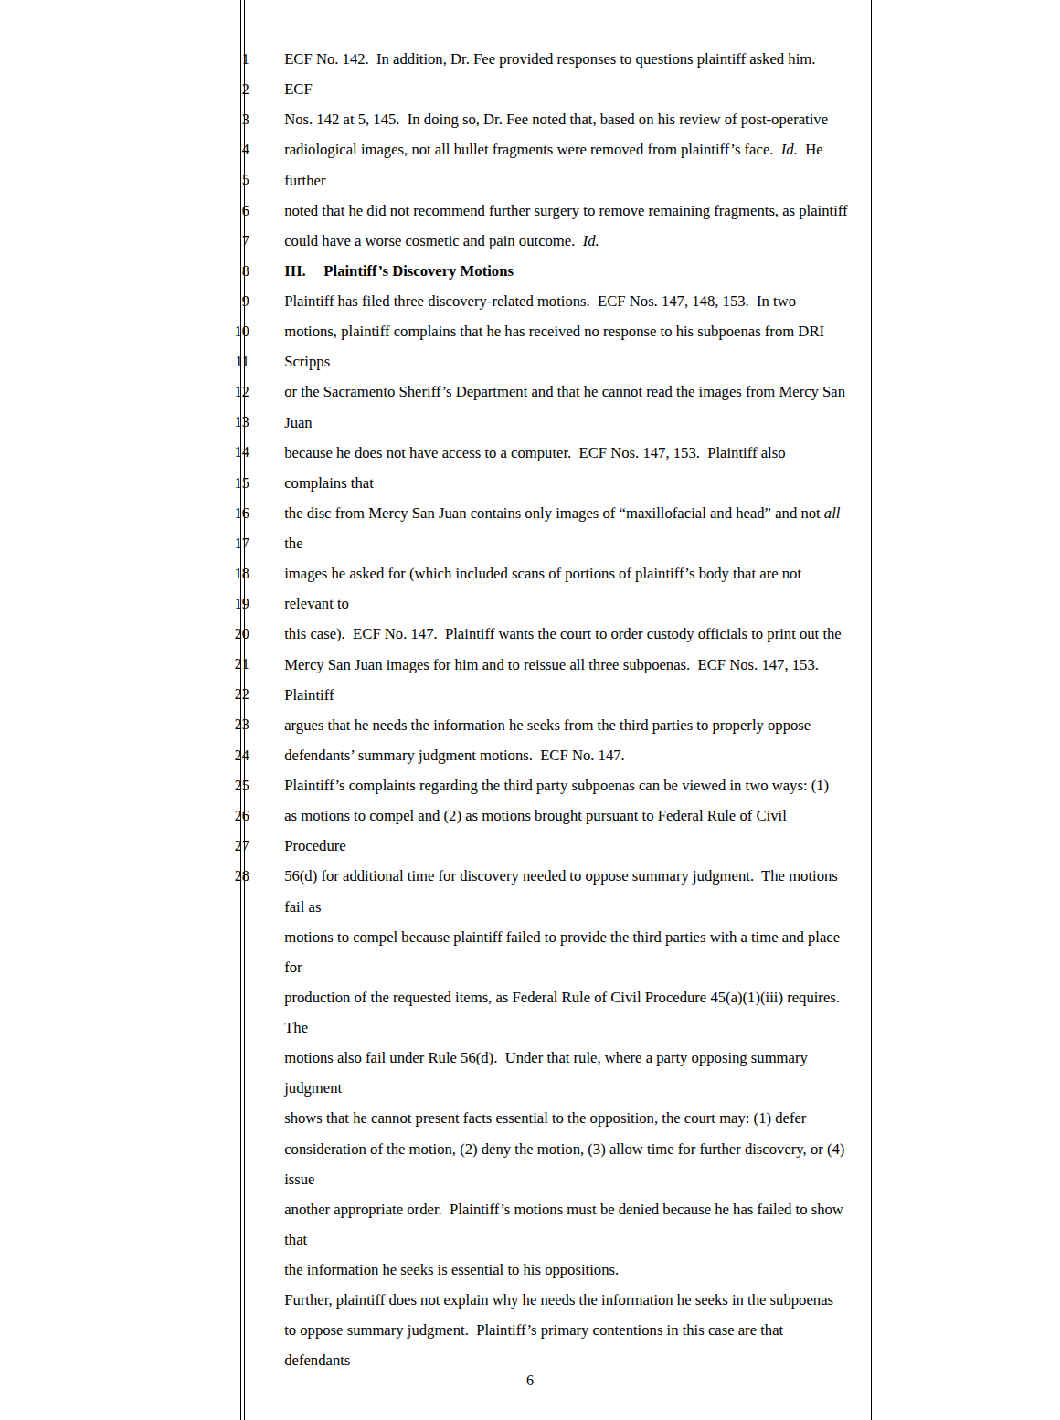1
2
3
4
5
6
7
8
9
10
11
12
13
14
15
16
17
18
19
20
21
22
23
24
25
26
27
28
ECF No. 142. In addition, Dr. Fee provided responses to questions plaintiff asked him. ECF
Nos. 142 at 5, 145. In doing so, Dr. Fee noted that, based on his review of post-operative
radiological images, not all bullet fragments were removed from plaintiff’s face. Id. He further
noted that he did not recommend further surgery to remove remaining fragments, as plaintiff
could have a worse cosmetic and pain outcome. Id.
III. Plaintiff’s Discovery Motions
Plaintiff has filed three discovery-related motions. ECF Nos. 147, 148, 153. In two
motions, plaintiff complains that he has received no response to his subpoenas from DRI Scripps
or the Sacramento Sheriff’s Department and that he cannot read the images from Mercy San Juan
because he does not have access to a computer. ECF Nos. 147, 153. Plaintiff also complains that
the disc from Mercy San Juan contains only images of “maxillofacial and head” and not all the
images he asked for (which included scans of portions of plaintiff’s body that are not relevant to
this case). ECF No. 147. Plaintiff wants the court to order custody officials to print out the
Mercy San Juan images for him and to reissue all three subpoenas. ECF Nos. 147, 153. Plaintiff
argues that he needs the information he seeks from the third parties to properly oppose
defendants’ summary judgment motions. ECF No. 147.
Plaintiff’s complaints regarding the third party subpoenas can be viewed in two ways: (1)
as motions to compel and (2) as motions brought pursuant to Federal Rule of Civil Procedure
56(d) for additional time for discovery needed to oppose summary judgment. The motions fail as
motions to compel because plaintiff failed to provide the third parties with a time and place for
production of the requested items, as Federal Rule of Civil Procedure 45(a)(1)(iii) requires. The
motions also fail under Rule 56(d). Under that rule, where a party opposing summary judgment
shows that he cannot present facts essential to the opposition, the court may: (1) defer
consideration of the motion, (2) deny the motion, (3) allow time for further discovery, or (4) issue
another appropriate order. Plaintiff’s motions must be denied because he has failed to show that
the information he seeks is essential to his oppositions.
Further, plaintiff does not explain why he needs the information he seeks in the subpoenas
to oppose summary judgment. Plaintiff’s primary contentions in this case are that defendants
6